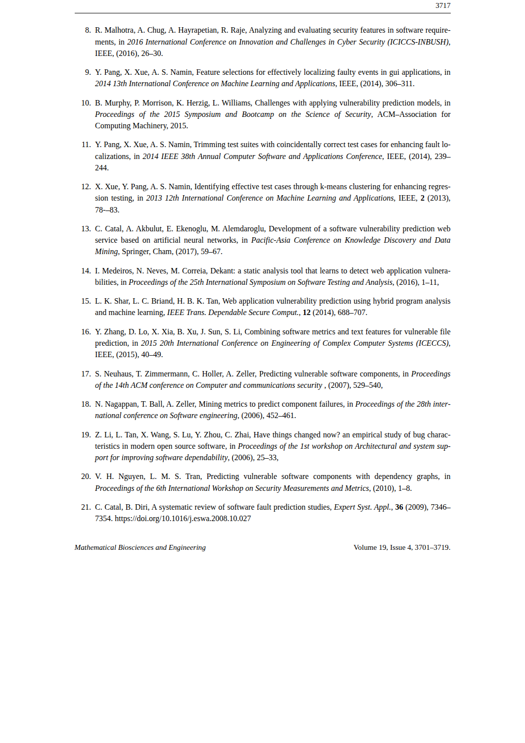3717
8. R. Malhotra, A. Chug, A. Hayrapetian, R. Raje, Analyzing and evaluating security features in software requirements, in 2016 International Conference on Innovation and Challenges in Cyber Security (ICICCS-INBUSH), IEEE, (2016), 26–30.
9. Y. Pang, X. Xue, A. S. Namin, Feature selections for effectively localizing faulty events in gui applications, in 2014 13th International Conference on Machine Learning and Applications, IEEE, (2014), 306–311.
10. B. Murphy, P. Morrison, K. Herzig, L. Williams, Challenges with applying vulnerability prediction models, in Proceedings of the 2015 Symposium and Bootcamp on the Science of Security, ACM–Association for Computing Machinery, 2015.
11. Y. Pang, X. Xue, A. S. Namin, Trimming test suites with coincidentally correct test cases for enhancing fault localizations, in 2014 IEEE 38th Annual Computer Software and Applications Conference, IEEE, (2014), 239–244.
12. X. Xue, Y. Pang, A. S. Namin, Identifying effective test cases through k-means clustering for enhancing regression testing, in 2013 12th International Conference on Machine Learning and Applications, IEEE, 2 (2013), 78-–83.
13. C. Catal, A. Akbulut, E. Ekenoglu, M. Alemdaroglu, Development of a software vulnerability prediction web service based on artificial neural networks, in Pacific-Asia Conference on Knowledge Discovery and Data Mining, Springer, Cham, (2017), 59–67.
14. I. Medeiros, N. Neves, M. Correia, Dekant: a static analysis tool that learns to detect web application vulnerabilities, in Proceedings of the 25th International Symposium on Software Testing and Analysis, (2016), 1–11,
15. L. K. Shar, L. C. Briand, H. B. K. Tan, Web application vulnerability prediction using hybrid program analysis and machine learning, IEEE Trans. Dependable Secure Comput., 12 (2014), 688–707.
16. Y. Zhang, D. Lo, X. Xia, B. Xu, J. Sun, S. Li, Combining software metrics and text features for vulnerable file prediction, in 2015 20th International Conference on Engineering of Complex Computer Systems (ICECCS), IEEE, (2015), 40–49.
17. S. Neuhaus, T. Zimmermann, C. Holler, A. Zeller, Predicting vulnerable software components, in Proceedings of the 14th ACM conference on Computer and communications security , (2007), 529–540,
18. N. Nagappan, T. Ball, A. Zeller, Mining metrics to predict component failures, in Proceedings of the 28th international conference on Software engineering, (2006), 452–461.
19. Z. Li, L. Tan, X. Wang, S. Lu, Y. Zhou, C. Zhai, Have things changed now? an empirical study of bug characteristics in modern open source software, in Proceedings of the 1st workshop on Architectural and system support for improving software dependability, (2006), 25–33,
20. V. H. Nguyen, L. M. S. Tran, Predicting vulnerable software components with dependency graphs, in Proceedings of the 6th International Workshop on Security Measurements and Metrics, (2010), 1–8.
21. C. Catal, B. Diri, A systematic review of software fault prediction studies, Expert Syst. Appl., 36 (2009), 7346–7354. https://doi.org/10.1016/j.eswa.2008.10.027
Mathematical Biosciences and Engineering Volume 19, Issue 4, 3701–3719.